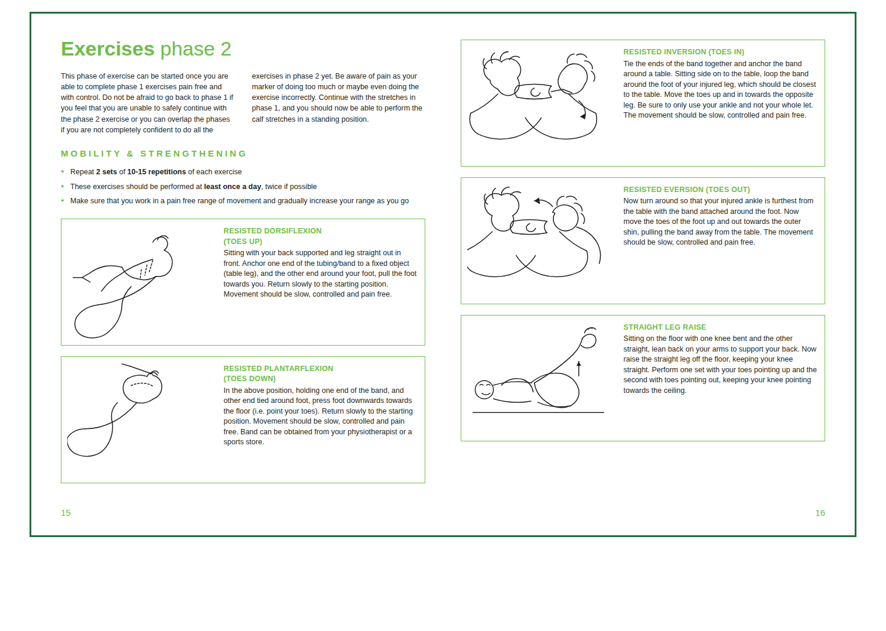Exercises phase 2
This phase of exercise can be started once you are able to complete phase 1 exercises pain free and with control. Do not be afraid to go back to phase 1 if you feel that you are unable to safely continue with the phase 2 exercise or you can overlap the phases if you are not completely confident to do all the exercises in phase 2 yet. Be aware of pain as your marker of doing too much or maybe even doing the exercise incorrectly. Continue with the stretches in phase 1, and you should now be able to perform the calf stretches in a standing position.
MOBILITY & STRENGTHENING
Repeat 2 sets of 10-15 repetitions of each exercise
These exercises should be performed at least once a day, twice if possible
Make sure that you work in a pain free range of movement and gradually increase your range as you go
Resisted dorsiflexion
(toes up)
Sitting with your back supported and leg straight out in front. Anchor one end of the tubing/band to a fixed object (table leg), and the other end around your foot, pull the foot towards you. Return slowly to the starting position. Movement should be slow, controlled and pain free.
Resisted plantarflexion
(toes down)
In the above position, holding one end of the band, and other end tied around foot, press foot downwards towards the floor (i.e. point your toes). Return slowly to the starting position. Movement should be slow, controlled and pain free. Band can be obtained from your physiotherapist or a sports store.
15
Resisted inversion (toes in)
Tie the ends of the band together and anchor the band around a table. Sitting side on to the table, loop the band around the foot of your injured leg, which should be closest to the table. Move the toes up and in towards the opposite leg. Be sure to only use your ankle and not your whole let. The movement should be slow, controlled and pain free.
Resisted eversion (toes out)
Now turn around so that your injured ankle is furthest from the table with the band attached around the foot. Now move the toes of the foot up and out towards the outer shin, pulling the band away from the table. The movement should be slow, controlled and pain free.
Straight leg raise
Sitting on the floor with one knee bent and the other straight, lean back on your arms to support your back. Now raise the straight leg off the floor, keeping your knee straight. Perform one set with your toes pointing up and the second with toes pointing out, keeping your knee pointing towards the ceiling.
16